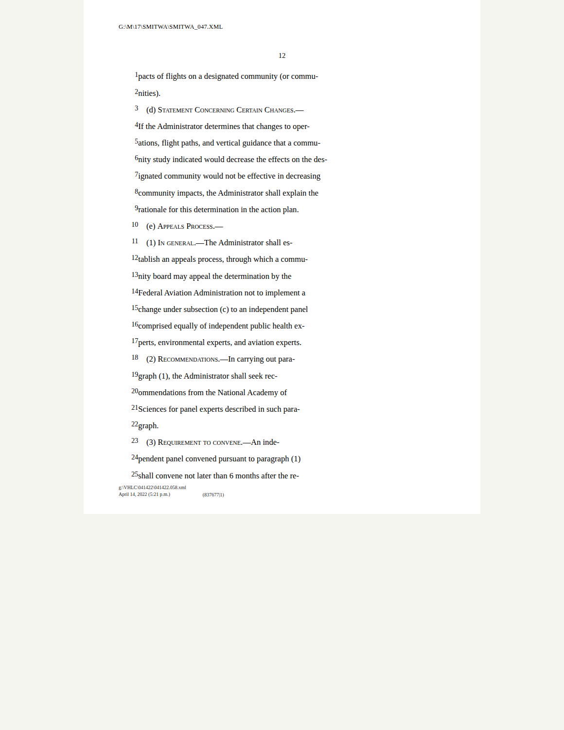G:\M\17\SMITWA\SMITWA_047.XML
12
| 1 | pacts of flights on a designated community (or commu- |
| 2 | nities). |
| 3 | (d) Statement Concerning Certain Changes. — |
| 4 | If the Administrator determines that changes to oper- |
| 5 | ations, flight paths, and vertical guidance that a commu- |
| 6 | nity study indicated would decrease the effects on the des- |
| 7 | ignated community would not be effective in decreasing |
| 8 | community impacts, the Administrator shall explain the |
| 9 | rationale for this determination in the action plan. |
| 10 | (e) Appeals Process. — |
| 11 | (1) In general. —The Administrator shall es- |
| 12 | tablish an appeals process, through which a commu- |
| 13 | nity board may appeal the determination by the |
| 14 | Federal Aviation Administration not to implement a |
| 15 | change under subsection (c) to an independent panel |
| 16 | comprised equally of independent public health ex- |
| 17 | perts, environmental experts, and aviation experts. |
| 18 | (2) Recommendations. —In carrying out para- |
| 19 | graph (1), the Administrator shall seek rec- |
| 20 | ommendations from the National Academy of |
| 21 | Sciences for panel experts described in such para- |
| 22 | graph. |
| 23 | (3) Requirement to convene. —An inde- |
| 24 | pendent panel convened pursuant to paragraph (1) |
| 25 | shall convene not later than 6 months after the re- |
g:\VHLC\041422\041422.058.xml
April 14, 2022 (5:21 p.m.)
(837677|1)